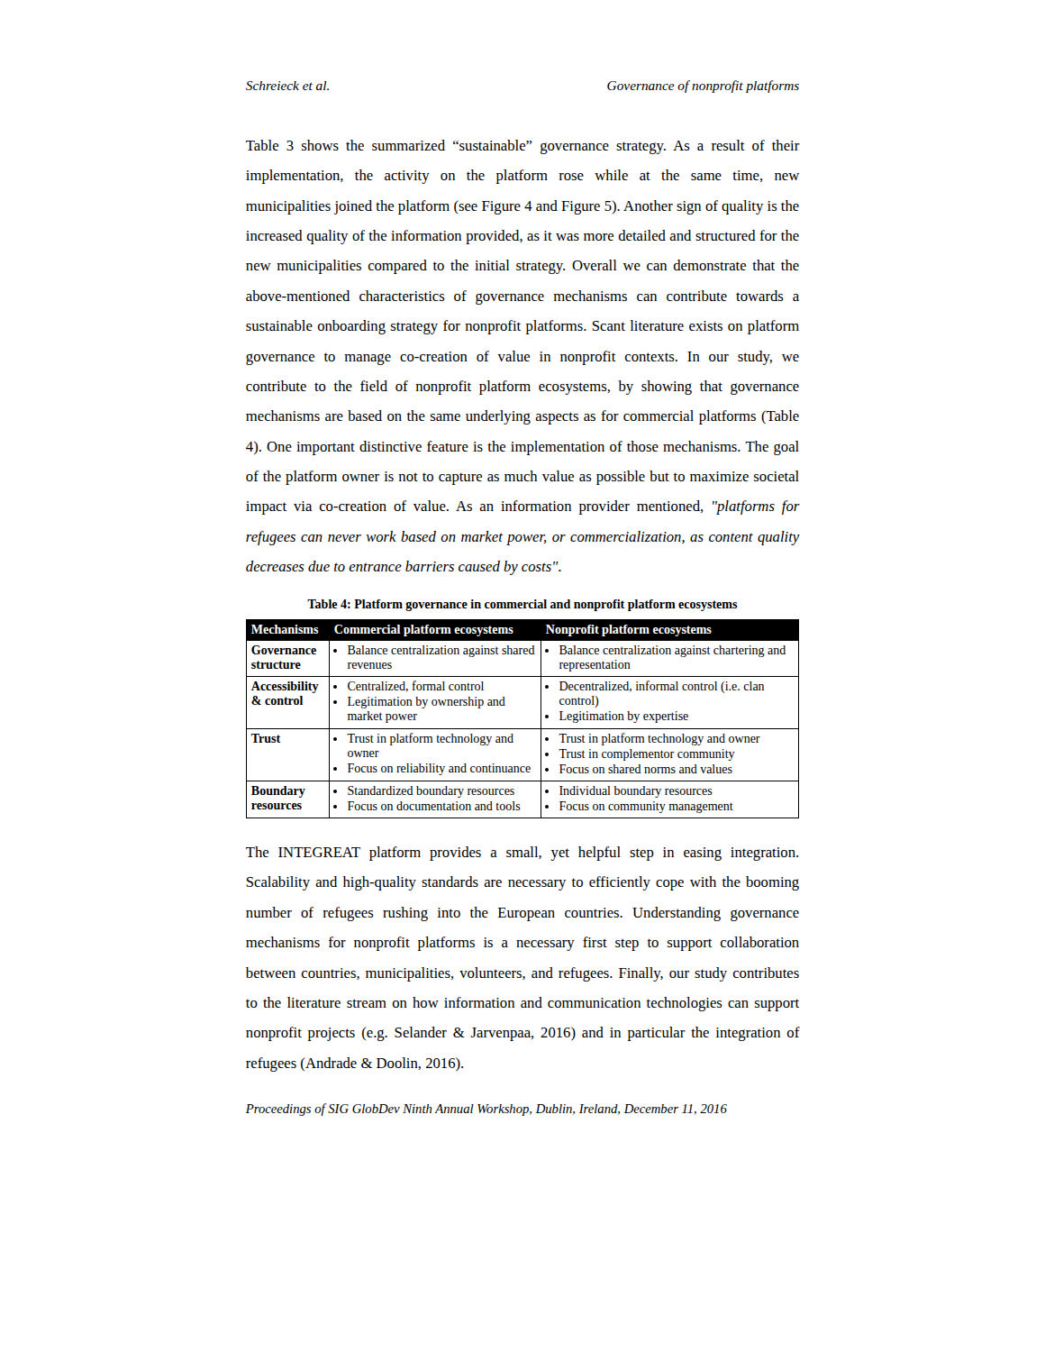Schreieck et al.
Governance of nonprofit platforms
Table 3 shows the summarized “sustainable” governance strategy. As a result of their implementation, the activity on the platform rose while at the same time, new municipalities joined the platform (see Figure 4 and Figure 5). Another sign of quality is the increased quality of the information provided, as it was more detailed and structured for the new municipalities compared to the initial strategy. Overall we can demonstrate that the above-mentioned characteristics of governance mechanisms can contribute towards a sustainable onboarding strategy for nonprofit platforms. Scant literature exists on platform governance to manage co-creation of value in nonprofit contexts. In our study, we contribute to the field of nonprofit platform ecosystems, by showing that governance mechanisms are based on the same underlying aspects as for commercial platforms (Table 4). One important distinctive feature is the implementation of those mechanisms. The goal of the platform owner is not to capture as much value as possible but to maximize societal impact via co-creation of value. As an information provider mentioned, "platforms for refugees can never work based on market power, or commercialization, as content quality decreases due to entrance barriers caused by costs".
Table 4: Platform governance in commercial and nonprofit platform ecosystems
| Mechanisms | Commercial platform ecosystems | Nonprofit platform ecosystems |
| --- | --- | --- |
| Governance structure | Balance centralization against shared revenues | Balance centralization against chartering and representation |
| Accessibility & control | Centralized, formal control Legitimation by ownership and market power | Decentralized, informal control (i.e. clan control) Legitimation by expertise |
| Trust | Trust in platform technology and owner Focus on reliability and continuance | Trust in platform technology and owner Trust in complementor community Focus on shared norms and values |
| Boundary resources | Standardized boundary resources Focus on documentation and tools | Individual boundary resources Focus on community management |
The INTEGREAT platform provides a small, yet helpful step in easing integration. Scalability and high-quality standards are necessary to efficiently cope with the booming number of refugees rushing into the European countries. Understanding governance mechanisms for nonprofit platforms is a necessary first step to support collaboration between countries, municipalities, volunteers, and refugees. Finally, our study contributes to the literature stream on how information and communication technologies can support nonprofit projects (e.g. Selander & Jarvenpaa, 2016) and in particular the integration of refugees (Andrade & Doolin, 2016).
Proceedings of SIG GlobDev Ninth Annual Workshop, Dublin, Ireland, December 11, 2016